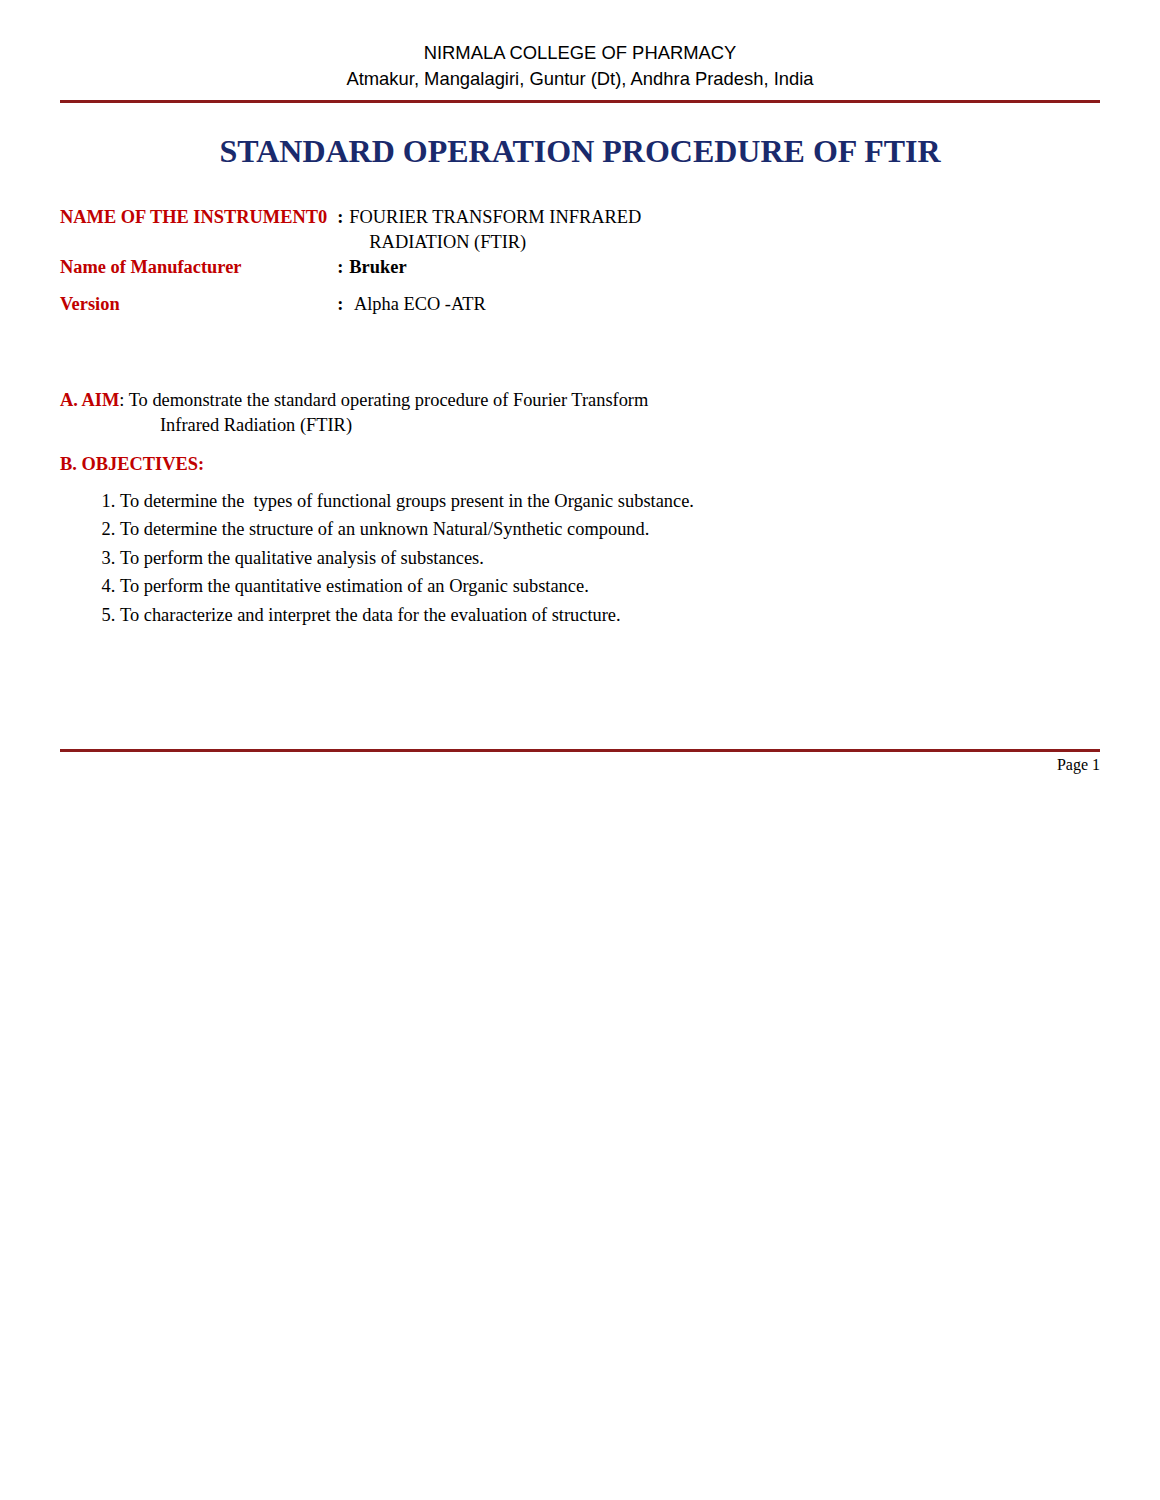NIRMALA COLLEGE OF PHARMACY Atmakur, Mangalagiri, Guntur (Dt), Andhra Pradesh, India
STANDARD OPERATION PROCEDURE OF FTIR
| NAME OF THE INSTRUMENT0 | : | FOURIER TRANSFORM INFRARED |
| | | RADIATION (FTIR) |
| Name of Manufacturer | : | Bruker |
| Version | : | Alpha ECO -ATR |
A. AIM: To demonstrate the standard operating procedure of Fourier Transform
Infrared Radiation (FTIR)
B. OBJECTIVES:
To determine the types of functional groups present in the Organic substance.
To determine the structure of an unknown Natural/Synthetic compound.
To perform the qualitative analysis of substances.
To perform the quantitative estimation of an Organic substance.
To characterize and interpret the data for the evaluation of structure.
Page 1